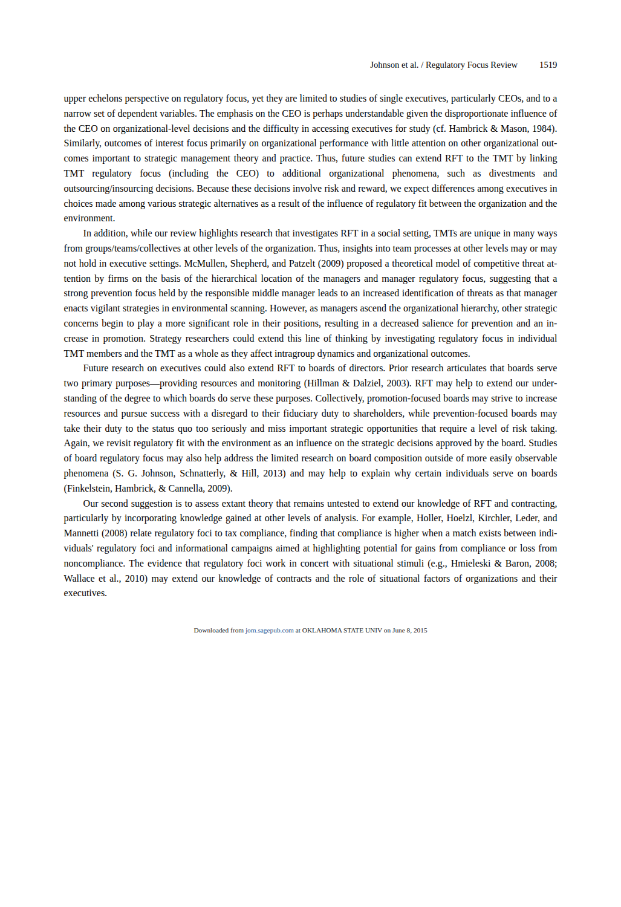Johnson et al. / Regulatory Focus Review 1519
upper echelons perspective on regulatory focus, yet they are limited to studies of single executives, particularly CEOs, and to a narrow set of dependent variables. The emphasis on the CEO is perhaps understandable given the disproportionate influence of the CEO on organizational-level decisions and the difficulty in accessing executives for study (cf. Hambrick & Mason, 1984). Similarly, outcomes of interest focus primarily on organizational performance with little attention on other organizational outcomes important to strategic management theory and practice. Thus, future studies can extend RFT to the TMT by linking TMT regulatory focus (including the CEO) to additional organizational phenomena, such as divestments and outsourcing/insourcing decisions. Because these decisions involve risk and reward, we expect differences among executives in choices made among various strategic alternatives as a result of the influence of regulatory fit between the organization and the environment.
In addition, while our review highlights research that investigates RFT in a social setting, TMTs are unique in many ways from groups/teams/collectives at other levels of the organization. Thus, insights into team processes at other levels may or may not hold in executive settings. McMullen, Shepherd, and Patzelt (2009) proposed a theoretical model of competitive threat attention by firms on the basis of the hierarchical location of the managers and manager regulatory focus, suggesting that a strong prevention focus held by the responsible middle manager leads to an increased identification of threats as that manager enacts vigilant strategies in environmental scanning. However, as managers ascend the organizational hierarchy, other strategic concerns begin to play a more significant role in their positions, resulting in a decreased salience for prevention and an increase in promotion. Strategy researchers could extend this line of thinking by investigating regulatory focus in individual TMT members and the TMT as a whole as they affect intragroup dynamics and organizational outcomes.
Future research on executives could also extend RFT to boards of directors. Prior research articulates that boards serve two primary purposes—providing resources and monitoring (Hillman & Dalziel, 2003). RFT may help to extend our understanding of the degree to which boards do serve these purposes. Collectively, promotion-focused boards may strive to increase resources and pursue success with a disregard to their fiduciary duty to shareholders, while prevention-focused boards may take their duty to the status quo too seriously and miss important strategic opportunities that require a level of risk taking. Again, we revisit regulatory fit with the environment as an influence on the strategic decisions approved by the board. Studies of board regulatory focus may also help address the limited research on board composition outside of more easily observable phenomena (S. G. Johnson, Schnatterly, & Hill, 2013) and may help to explain why certain individuals serve on boards (Finkelstein, Hambrick, & Cannella, 2009).
Our second suggestion is to assess extant theory that remains untested to extend our knowledge of RFT and contracting, particularly by incorporating knowledge gained at other levels of analysis. For example, Holler, Hoelzl, Kirchler, Leder, and Mannetti (2008) relate regulatory foci to tax compliance, finding that compliance is higher when a match exists between individuals' regulatory foci and informational campaigns aimed at highlighting potential for gains from compliance or loss from noncompliance. The evidence that regulatory foci work in concert with situational stimuli (e.g., Hmieleski & Baron, 2008; Wallace et al., 2010) may extend our knowledge of contracts and the role of situational factors of organizations and their executives.
Downloaded from jom.sagepub.com at OKLAHOMA STATE UNIV on June 8, 2015